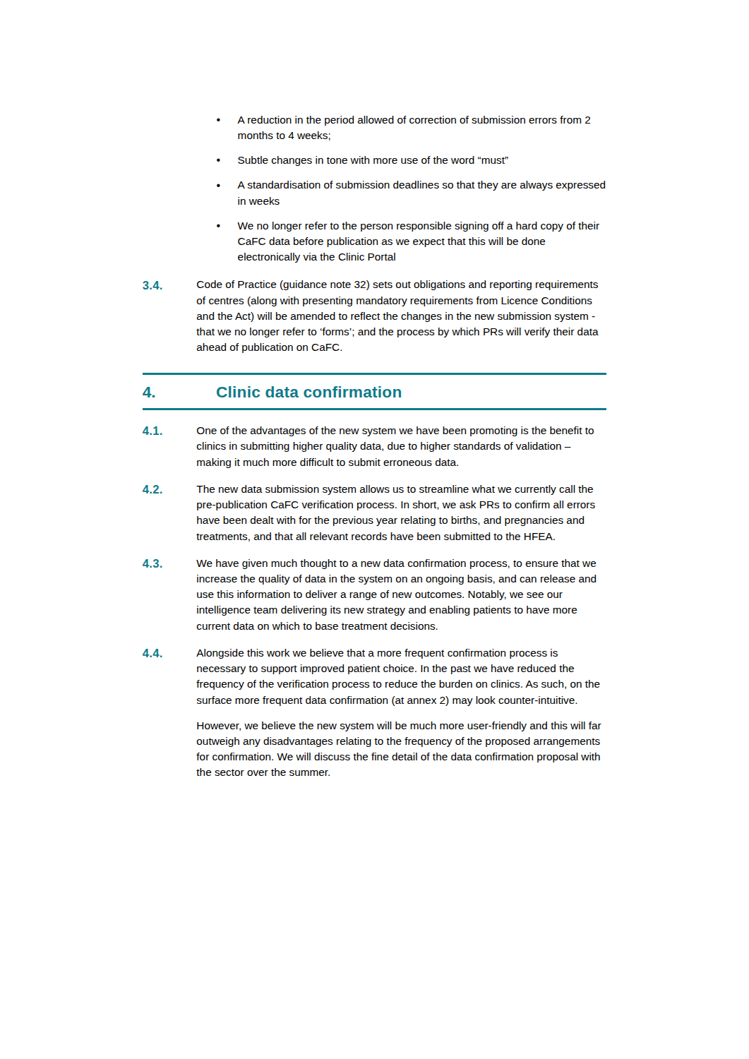A reduction in the period allowed of correction of submission errors from 2 months to 4 weeks;
Subtle changes in tone with more use of the word “must”
A standardisation of submission deadlines so that they are always expressed in weeks
We no longer refer to the person responsible signing off a hard copy of their CaFC data before publication as we expect that this will be done electronically via the Clinic Portal
3.4.
Code of Practice (guidance note 32) sets out obligations and reporting requirements of centres (along with presenting mandatory requirements from Licence Conditions and the Act) will be amended to reflect the changes in the new submission system - that we no longer refer to ‘forms’; and the process by which PRs will verify their data ahead of publication on CaFC.
4.
Clinic data confirmation
4.1.
One of the advantages of the new system we have been promoting is the benefit to clinics in submitting higher quality data, due to higher standards of validation – making it much more difficult to submit erroneous data.
4.2.
The new data submission system allows us to streamline what we currently call the pre-publication CaFC verification process. In short, we ask PRs to confirm all errors have been dealt with for the previous year relating to births, and pregnancies and treatments, and that all relevant records have been submitted to the HFEA.
4.3.
We have given much thought to a new data confirmation process, to ensure that we increase the quality of data in the system on an ongoing basis, and can release and use this information to deliver a range of new outcomes. Notably, we see our intelligence team delivering its new strategy and enabling patients to have more current data on which to base treatment decisions.
4.4.
Alongside this work we believe that a more frequent confirmation process is necessary to support improved patient choice. In the past we have reduced the frequency of the verification process to reduce the burden on clinics. As such, on the surface more frequent data confirmation (at annex 2) may look counter-intuitive.
However, we believe the new system will be much more user-friendly and this will far outweigh any disadvantages relating to the frequency of the proposed arrangements for confirmation. We will discuss the fine detail of the data confirmation proposal with the sector over the summer.